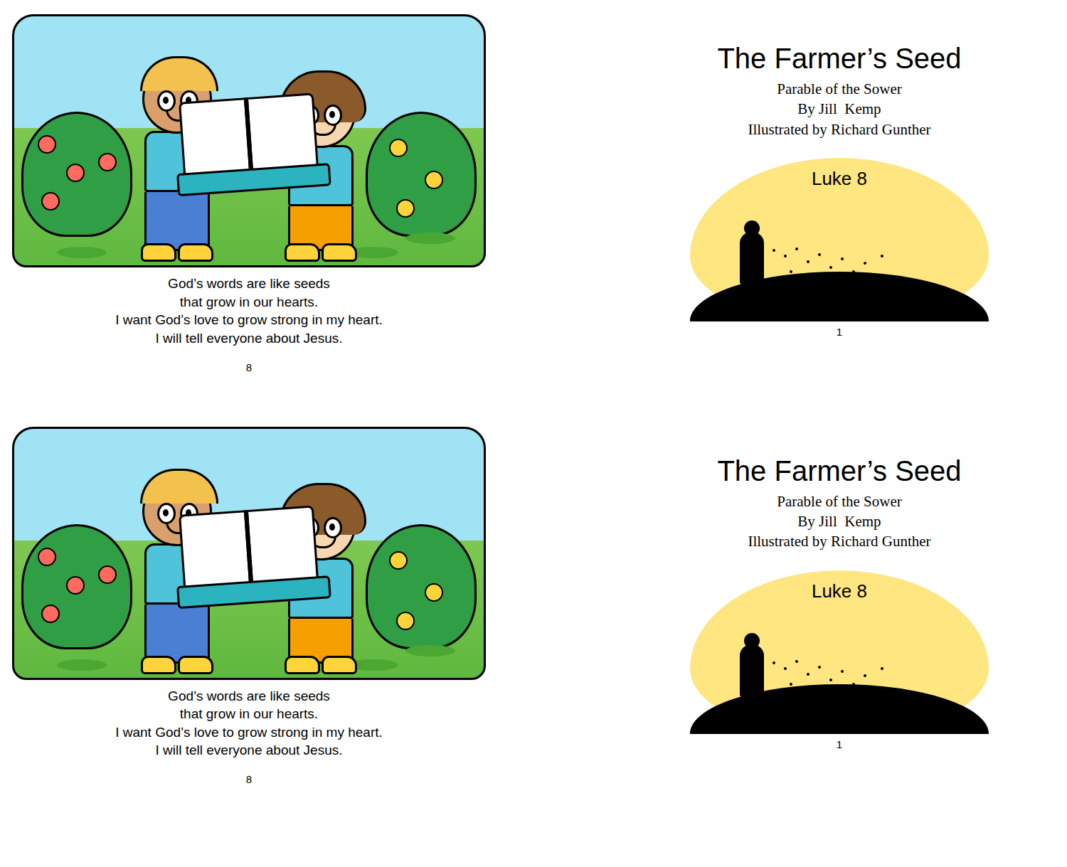God’s words are like seeds
that grow in our hearts.
I want God’s love to grow strong in my heart.
I will tell everyone about Jesus.
8
The Farmer’s Seed
Parable of the Sower
By Jill Kemp
Illustrated by Richard Gunther
Luke 8
1
God’s words are like seeds
that grow in our hearts.
I want God’s love to grow strong in my heart.
I will tell everyone about Jesus.
8
The Farmer’s Seed
Parable of the Sower
By Jill Kemp
Illustrated by Richard Gunther
Luke 8
1